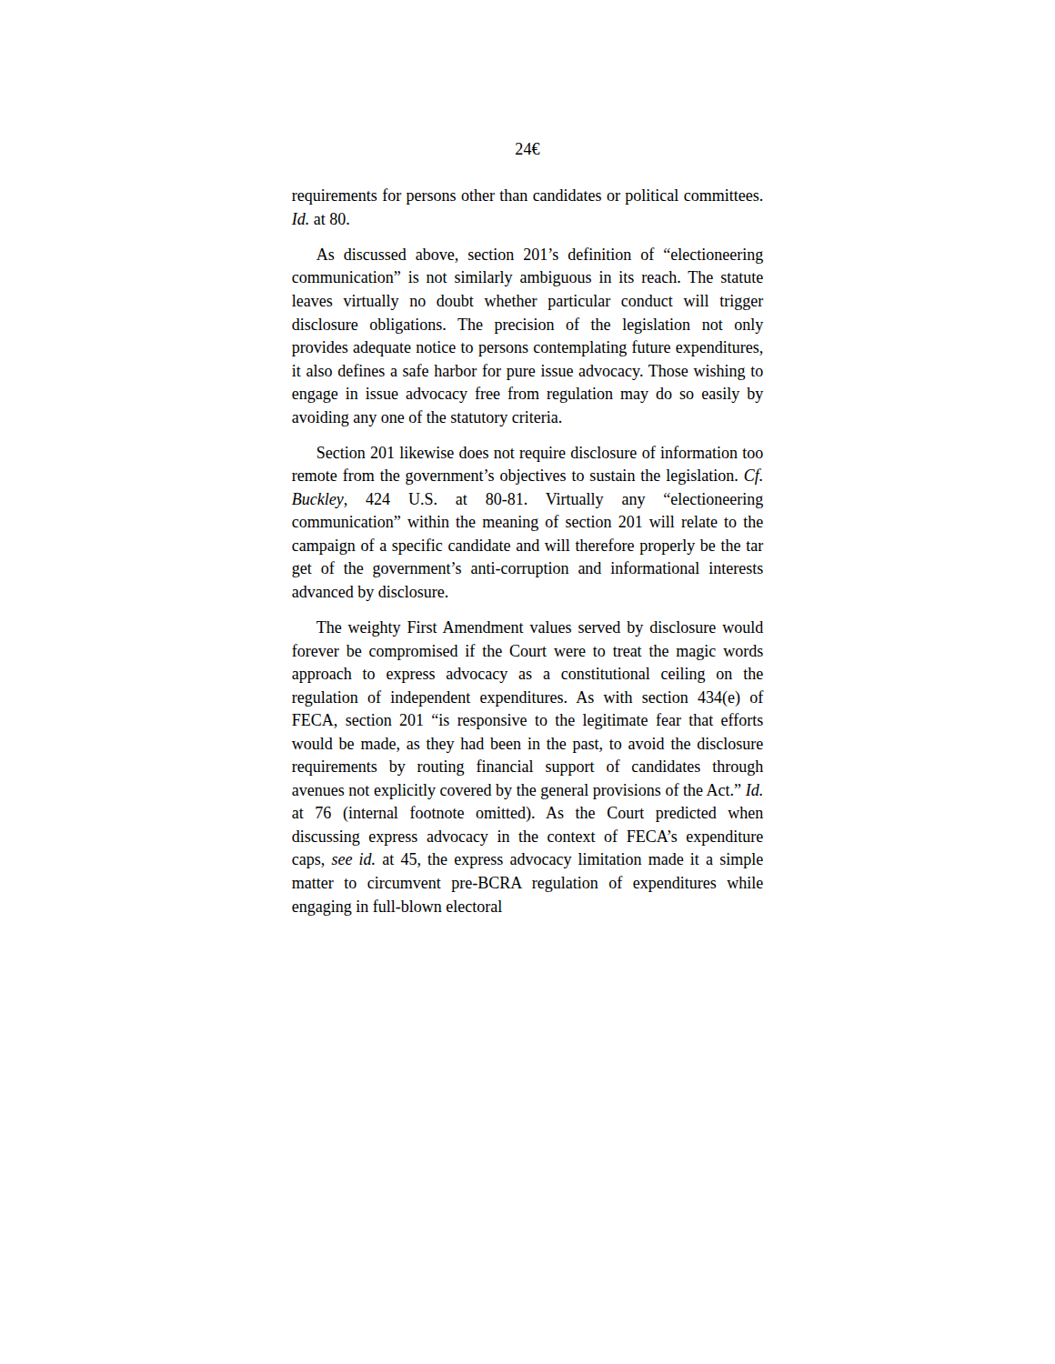24€
requirements for persons other than candidates or polit​ical committees. Id. at 80.
As discussed above, section 201’s definition of “elec​tioneering communication” is not similarly ambiguous in its reach. The statute leaves virtually no doubt whether particular conduct will trigger disclosure obligations. The precision of the legislation not only provides ade​quate notice to persons contemplating future expendi​tures, it also defines a safe harbor for pure issue advocacy. Those wishing to engage in issue advocacy free from regulation may do so easily by avoiding any one of the statutory criteria.
Section 201 likewise does not require disclosure of information too remote from the government’s objectives to sustain the legislation. Cf. Buckley, 424 U.S. at 80-81. Virtually any “electioneering communication” within the meaning of section 201 will relate to the campaign of a specific candidate and will therefore properly be the tar​get of the government’s anti-corruption and informa​tional interests advanced by disclosure.
The weighty First Amendment values served by dis​closure would forever be compromised if the Court were to treat the magic words approach to express advocacy as a constitutional ceiling on the regulation of indepen​dent expenditures. As with section 434(e) of FECA, sec​tion 201 “is responsive to the legitimate fear that efforts would be made, as they had been in the past, to avoid the disclosure requirements by routing financial support of candidates through avenues not explicitly covered by the general provisions of the Act.” Id. at 76 (internal foot​note omitted). As the Court predicted when discussing express advocacy in the context of FECA’s expenditure caps, see id. at 45, the express advocacy limitation made it a simple matter to circumvent pre-BCRA regulation of expenditures while engaging in full-blown electoral